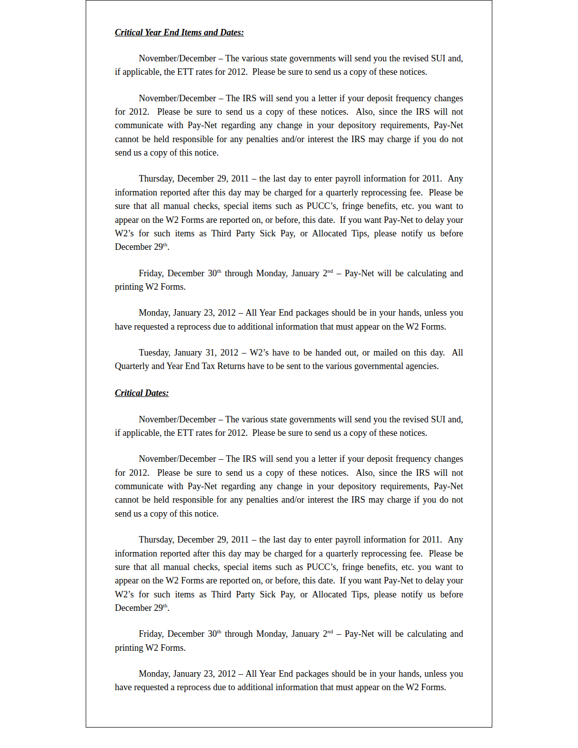Critical Year End Items and Dates:
November/December – The various state governments will send you the revised SUI and, if applicable, the ETT rates for 2012. Please be sure to send us a copy of these notices.
November/December – The IRS will send you a letter if your deposit frequency changes for 2012. Please be sure to send us a copy of these notices. Also, since the IRS will not communicate with Pay-Net regarding any change in your depository requirements, Pay-Net cannot be held responsible for any penalties and/or interest the IRS may charge if you do not send us a copy of this notice.
Thursday, December 29, 2011 – the last day to enter payroll information for 2011. Any information reported after this day may be charged for a quarterly reprocessing fee. Please be sure that all manual checks, special items such as PUCC’s, fringe benefits, etc. you want to appear on the W2 Forms are reported on, or before, this date. If you want Pay-Net to delay your W2’s for such items as Third Party Sick Pay, or Allocated Tips, please notify us before December 29th.
Friday, December 30th through Monday, January 2nd – Pay-Net will be calculating and printing W2 Forms.
Monday, January 23, 2012 – All Year End packages should be in your hands, unless you have requested a reprocess due to additional information that must appear on the W2 Forms.
Tuesday, January 31, 2012 – W2’s have to be handed out, or mailed on this day. All Quarterly and Year End Tax Returns have to be sent to the various governmental agencies.
Critical Dates:
November/December – The various state governments will send you the revised SUI and, if applicable, the ETT rates for 2012. Please be sure to send us a copy of these notices.
November/December – The IRS will send you a letter if your deposit frequency changes for 2012. Please be sure to send us a copy of these notices. Also, since the IRS will not communicate with Pay-Net regarding any change in your depository requirements, Pay-Net cannot be held responsible for any penalties and/or interest the IRS may charge if you do not send us a copy of this notice.
Thursday, December 29, 2011 – the last day to enter payroll information for 2011. Any information reported after this day may be charged for a quarterly reprocessing fee. Please be sure that all manual checks, special items such as PUCC’s, fringe benefits, etc. you want to appear on the W2 Forms are reported on, or before, this date. If you want Pay-Net to delay your W2’s for such items as Third Party Sick Pay, or Allocated Tips, please notify us before December 29th.
Friday, December 30th through Monday, January 2nd – Pay-Net will be calculating and printing W2 Forms.
Monday, January 23, 2012 – All Year End packages should be in your hands, unless you have requested a reprocess due to additional information that must appear on the W2 Forms.